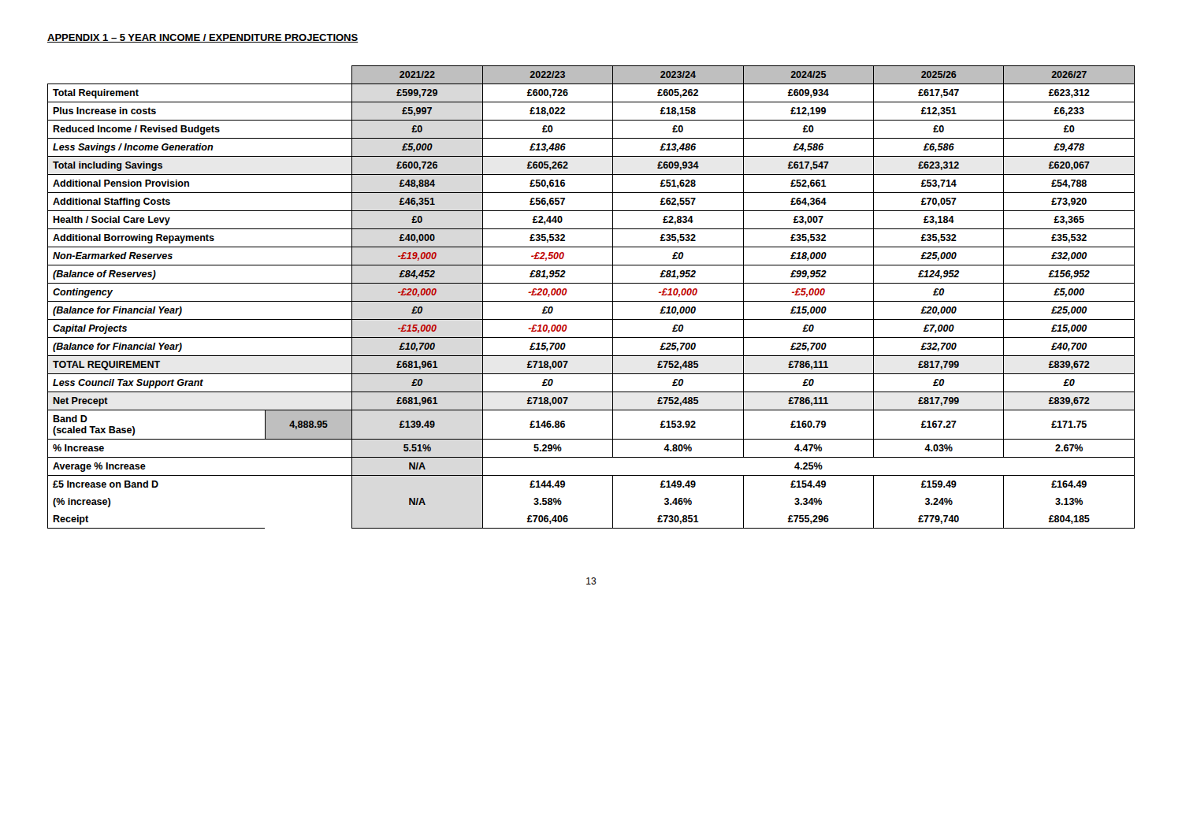APPENDIX 1 – 5 YEAR INCOME / EXPENDITURE PROJECTIONS
| | 2021/22 | 2022/23 | 2023/24 | 2024/25 | 2025/26 | 2026/27 |
| Total Requirement | £599,729 | £600,726 | £605,262 | £609,934 | £617,547 | £623,312 |
| Plus Increase in costs | £5,997 | £18,022 | £18,158 | £12,199 | £12,351 | £6,233 |
| Reduced Income / Revised Budgets | £0 | £0 | £0 | £0 | £0 | £0 |
| Less Savings / Income Generation | £5,000 | £13,486 | £13,486 | £4,586 | £6,586 | £9,478 |
| Total including Savings | £600,726 | £605,262 | £609,934 | £617,547 | £623,312 | £620,067 |
| Additional Pension Provision | £48,884 | £50,616 | £51,628 | £52,661 | £53,714 | £54,788 |
| Additional Staffing Costs | £46,351 | £56,657 | £62,557 | £64,364 | £70,057 | £73,920 |
| Health / Social Care Levy | £0 | £2,440 | £2,834 | £3,007 | £3,184 | £3,365 |
| Additional Borrowing Repayments | £40,000 | £35,532 | £35,532 | £35,532 | £35,532 | £35,532 |
| Non-Earmarked Reserves | -£19,000 | -£2,500 | £0 | £18,000 | £25,000 | £32,000 |
| (Balance of Reserves) | £84,452 | £81,952 | £81,952 | £99,952 | £124,952 | £156,952 |
| Contingency | -£20,000 | -£20,000 | -£10,000 | -£5,000 | £0 | £5,000 |
| (Balance for Financial Year) | £0 | £0 | £10,000 | £15,000 | £20,000 | £25,000 |
| Capital Projects | -£15,000 | -£10,000 | £0 | £0 | £7,000 | £15,000 |
| (Balance for Financial Year) | £10,700 | £15,700 | £25,700 | £25,700 | £32,700 | £40,700 |
| TOTAL REQUIREMENT | £681,961 | £718,007 | £752,485 | £786,111 | £817,799 | £839,672 |
| Less Council Tax Support Grant | £0 | £0 | £0 | £0 | £0 | £0 |
| Net Precept | £681,961 | £718,007 | £752,485 | £786,111 | £817,799 | £839,672 |
| Band D (scaled Tax Base) | 4,888.95 | £139.49 | £146.86 | £153.92 | £160.79 | £167.27 | £171.75 |
| % Increase | 5.51% | 5.29% | 4.80% | 4.47% | 4.03% | 2.67% |
| Average % Increase | N/A | 4.25% |
| £5 Increase on Band D | | N/A | £144.49 | £149.49 | £154.49 | £159.49 | £164.49 |
| (% increase) | | 3.58% | 3.46% | 3.34% | 3.24% | 3.13% |
| Receipt | | £706,406 | £730,851 | £755,296 | £779,740 | £804,185 |
13